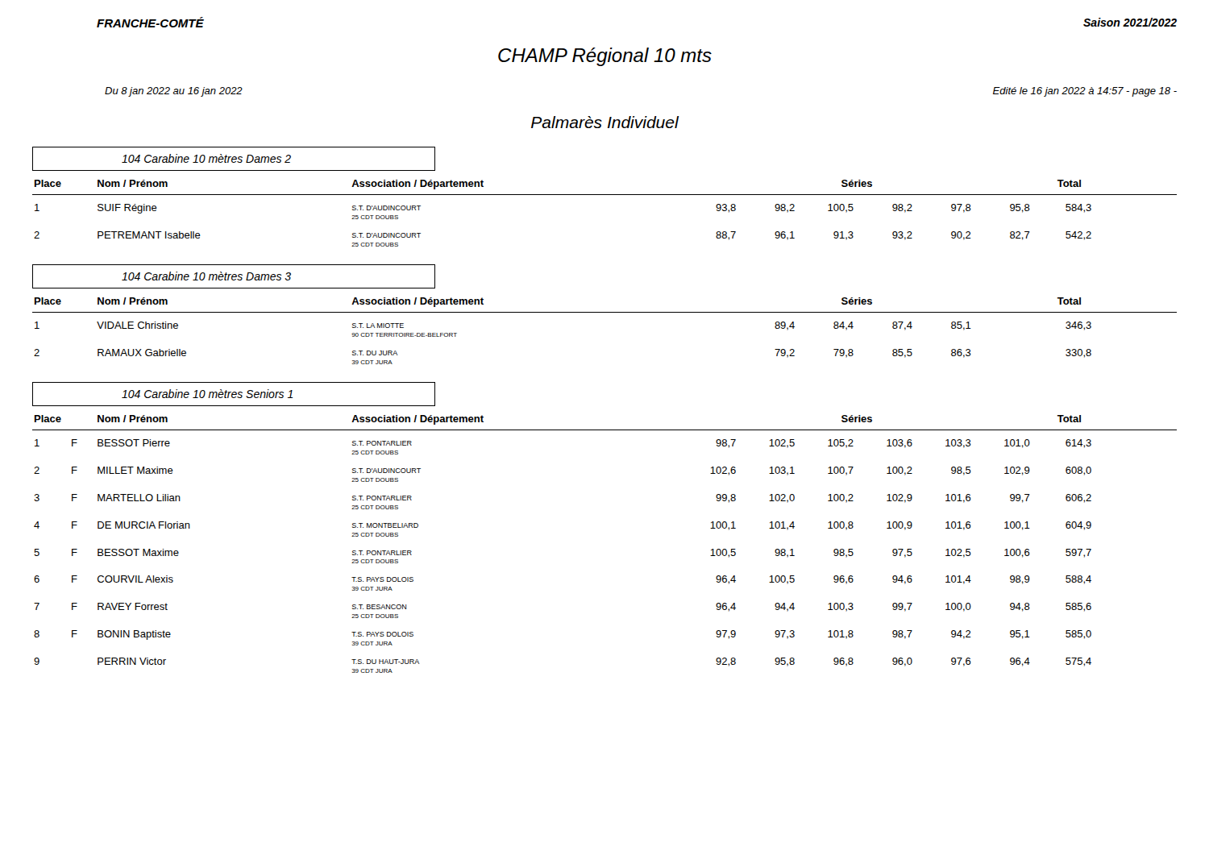FRANCHE-COMTÉ
Saison 2021/2022
CHAMP Régional 10 mts
Du 8 jan 2022 au 16 jan 2022 Edité le 16 jan 2022 à 14:57 - page 18 -
Palmarès Individuel
104 Carabine 10 mètres Dames 2
| Place | Nom / Prénom | Association / Département | Séries | Total |
| --- | --- | --- | --- | --- |
| 1 | | SUIF Régine | S.T. D'AUDINCOURT 25 CDT DOUBS | 93,8 | 98,2 | 100,5 | 98,2 | 97,8 | 95,8 | 584,3 |
| 2 | | PETREMANT Isabelle | S.T. D'AUDINCOURT 25 CDT DOUBS | 88,7 | 96,1 | 91,3 | 93,2 | 90,2 | 82,7 | 542,2 |
104 Carabine 10 mètres Dames 3
| Place | Nom / Prénom | Association / Département | Séries | Total |
| --- | --- | --- | --- | --- |
| 1 | | VIDALE Christine | S.T. LA MIOTTE 90 CDT TERRITOIRE-DE-BELFORT | | 89,4 | 84,4 | 87,4 | 85,1 | | 346,3 |
| 2 | | RAMAUX Gabrielle | S.T. DU JURA 39 CDT JURA | | 79,2 | 79,8 | 85,5 | 86,3 | | 330,8 |
104 Carabine 10 mètres Seniors 1
| Place | Nom / Prénom | Association / Département | Séries | Total |
| --- | --- | --- | --- | --- |
| 1 | F | BESSOT Pierre | S.T. PONTARLIER 25 CDT DOUBS | 98,7 | 102,5 | 105,2 | 103,6 | 103,3 | 101,0 | 614,3 |
| 2 | F | MILLET Maxime | S.T. D'AUDINCOURT 25 CDT DOUBS | 102,6 | 103,1 | 100,7 | 100,2 | 98,5 | 102,9 | 608,0 |
| 3 | F | MARTELLO Lilian | S.T. PONTARLIER 25 CDT DOUBS | 99,8 | 102,0 | 100,2 | 102,9 | 101,6 | 99,7 | 606,2 |
| 4 | F | DE MURCIA Florian | S.T. MONTBELIARD 25 CDT DOUBS | 100,1 | 101,4 | 100,8 | 100,9 | 101,6 | 100,1 | 604,9 |
| 5 | F | BESSOT Maxime | S.T. PONTARLIER 25 CDT DOUBS | 100,5 | 98,1 | 98,5 | 97,5 | 102,5 | 100,6 | 597,7 |
| 6 | F | COURVIL Alexis | T.S. PAYS DOLOIS 39 CDT JURA | 96,4 | 100,5 | 96,6 | 94,6 | 101,4 | 98,9 | 588,4 |
| 7 | F | RAVEY Forrest | S.T. BESANCON 25 CDT DOUBS | 96,4 | 94,4 | 100,3 | 99,7 | 100,0 | 94,8 | 585,6 |
| 8 | F | BONIN Baptiste | T.S. PAYS DOLOIS 39 CDT JURA | 97,9 | 97,3 | 101,8 | 98,7 | 94,2 | 95,1 | 585,0 |
| 9 | | PERRIN Victor | T.S. DU HAUT-JURA 39 CDT JURA | 92,8 | 95,8 | 96,8 | 96,0 | 97,6 | 96,4 | 575,4 |